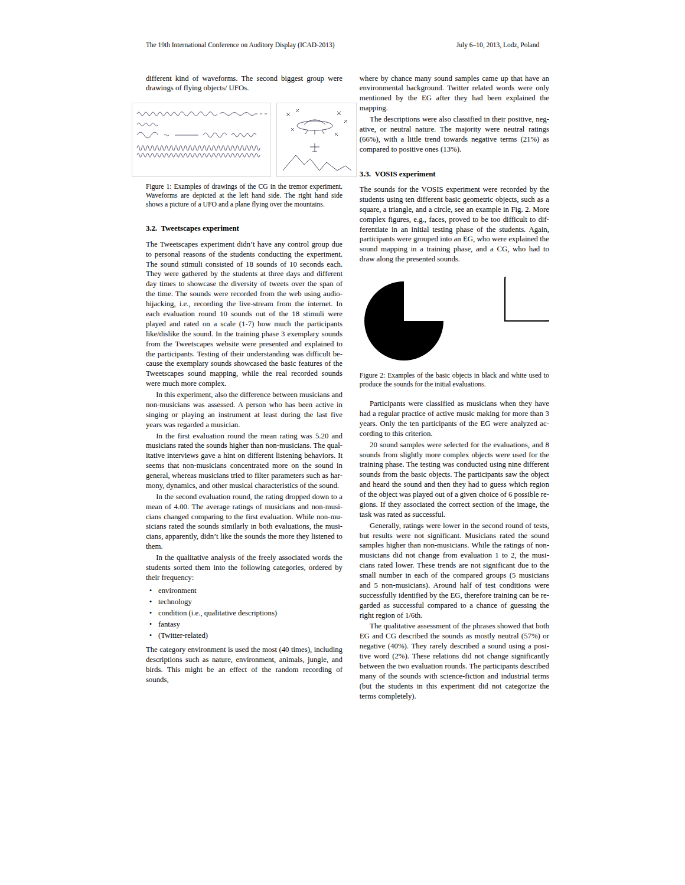The 19th International Conference on Auditory Display (ICAD-2013)
July 6–10, 2013, Lodz, Poland
different kind of waveforms. The second biggest group were drawings of flying objects/ UFOs.
Figure 1: Examples of drawings of the CG in the tremor experiment. Waveforms are depicted at the left hand side. The right hand side shows a picture of a UFO and a plane flying over the mountains.
3.2. Tweetscapes experiment
The Tweetscapes experiment didn’t have any control group due to personal reasons of the students conducting the experiment. The sound stimuli consisted of 18 sounds of 10 seconds each. They were gathered by the students at three days and different day times to showcase the diversity of tweets over the span of the time. The sounds were recorded from the web using audio-hijacking, i.e., recording the live-stream from the internet. In each evaluation round 10 sounds out of the 18 stimuli were played and rated on a scale (1-7) how much the participants like/dislike the sound. In the training phase 3 exemplary sounds from the Tweetscapes website were presented and explained to the participants. Testing of their understanding was difficult because the exemplary sounds showcased the basic features of the Tweetscapes sound mapping, while the real recorded sounds were much more complex.
In this experiment, also the difference between musicians and non-musicians was assessed. A person who has been active in singing or playing an instrument at least during the last five years was regarded a musician.
In the first evaluation round the mean rating was 5.20 and musicians rated the sounds higher than non-musicians. The qualitative interviews gave a hint on different listening behaviors. It seems that non-musicians concentrated more on the sound in general, whereas musicians tried to filter parameters such as harmony, dynamics, and other musical characteristics of the sound.
In the second evaluation round, the rating dropped down to a mean of 4.00. The average ratings of musicians and non-musicians changed comparing to the first evaluation. While non-musicians rated the sounds similarly in both evaluations, the musicians, apparently, didn’t like the sounds the more they listened to them.
In the qualitative analysis of the freely associated words the students sorted them into the following categories, ordered by their frequency:
environment
technology
condition (i.e., qualitative descriptions)
fantasy
(Twitter-related)
The category environment is used the most (40 times), including descriptions such as nature, environment, animals, jungle, and birds. This might be an effect of the random recording of sounds,
where by chance many sound samples came up that have an environmental background. Twitter related words were only mentioned by the EG after they had been explained the mapping.
The descriptions were also classified in their positive, negative, or neutral nature. The majority were neutral ratings (66%), with a little trend towards negative terms (21%) as compared to positive ones (13%).
3.3. VOSIS experiment
The sounds for the VOSIS experiment were recorded by the students using ten different basic geometric objects, such as a square, a triangle, and a circle, see an example in Fig. 2. More complex figures, e.g., faces, proved to be too difficult to differentiate in an initial testing phase of the students. Again, participants were grouped into an EG, who were explained the sound mapping in a training phase, and a CG, who had to draw along the presented sounds.
Figure 2: Examples of the basic objects in black and white used to produce the sounds for the initial evaluations.
Participants were classified as musicians when they have had a regular practice of active music making for more than 3 years. Only the ten participants of the EG were analyzed according to this criterion.
20 sound samples were selected for the evaluations, and 8 sounds from slightly more complex objects were used for the training phase. The testing was conducted using nine different sounds from the basic objects. The participants saw the object and heard the sound and then they had to guess which region of the object was played out of a given choice of 6 possible regions. If they associated the correct section of the image, the task was rated as successful.
Generally, ratings were lower in the second round of tests, but results were not significant. Musicians rated the sound samples higher than non-musicians. While the ratings of non-musicians did not change from evaluation 1 to 2, the musicians rated lower. These trends are not significant due to the small number in each of the compared groups (5 musicians and 5 non-musicians). Around half of test conditions were successfully identified by the EG, therefore training can be regarded as successful compared to a chance of guessing the right region of 1/6th.
The qualitative assessment of the phrases showed that both EG and CG described the sounds as mostly neutral (57%) or negative (40%). They rarely described a sound using a positive word (2%). These relations did not change significantly between the two evaluation rounds. The participants described many of the sounds with science-fiction and industrial terms (but the students in this experiment did not categorize the terms completely).